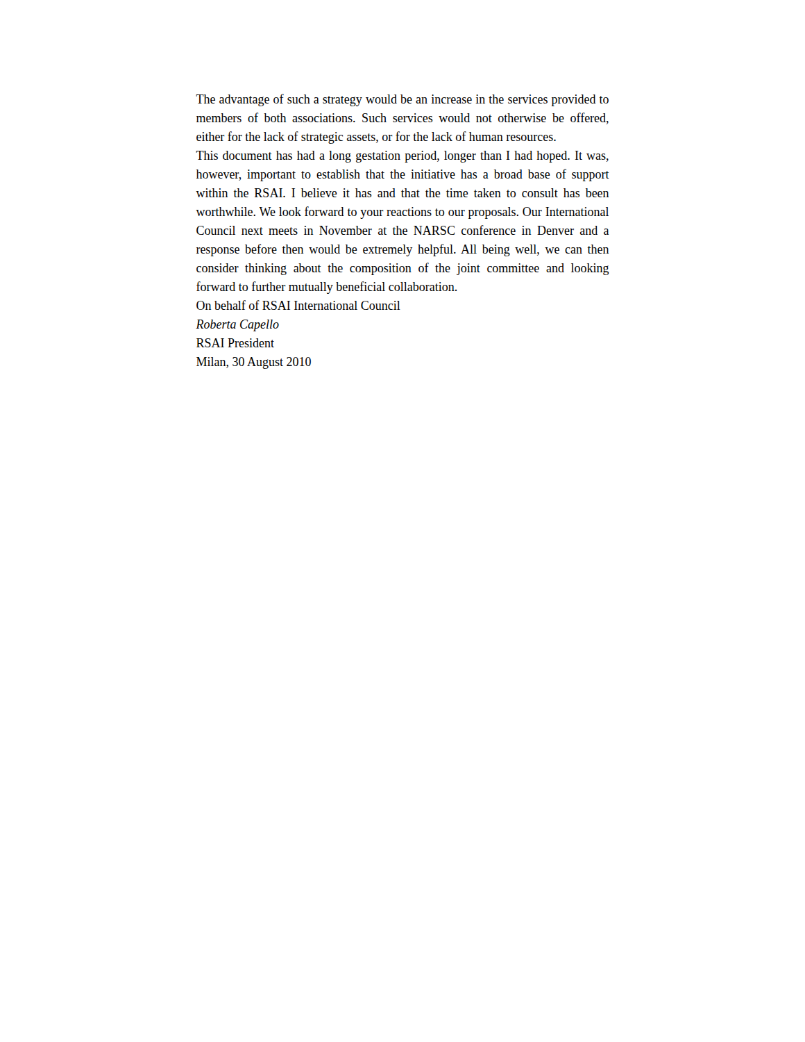The advantage of such a strategy would be an increase in the services provided to members of both associations. Such services would not otherwise be offered, either for the lack of strategic assets, or for the lack of human resources.
This document has had a long gestation period, longer than I had hoped. It was, however, important to establish that the initiative has a broad base of support within the RSAI. I believe it has and that the time taken to consult has been worthwhile. We look forward to your reactions to our proposals. Our International Council next meets in November at the NARSC conference in Denver and a response before then would be extremely helpful. All being well, we can then consider thinking about the composition of the joint committee and looking forward to further mutually beneficial collaboration.
On behalf of RSAI International Council
Roberta Capello
RSAI President
Milan, 30 August 2010